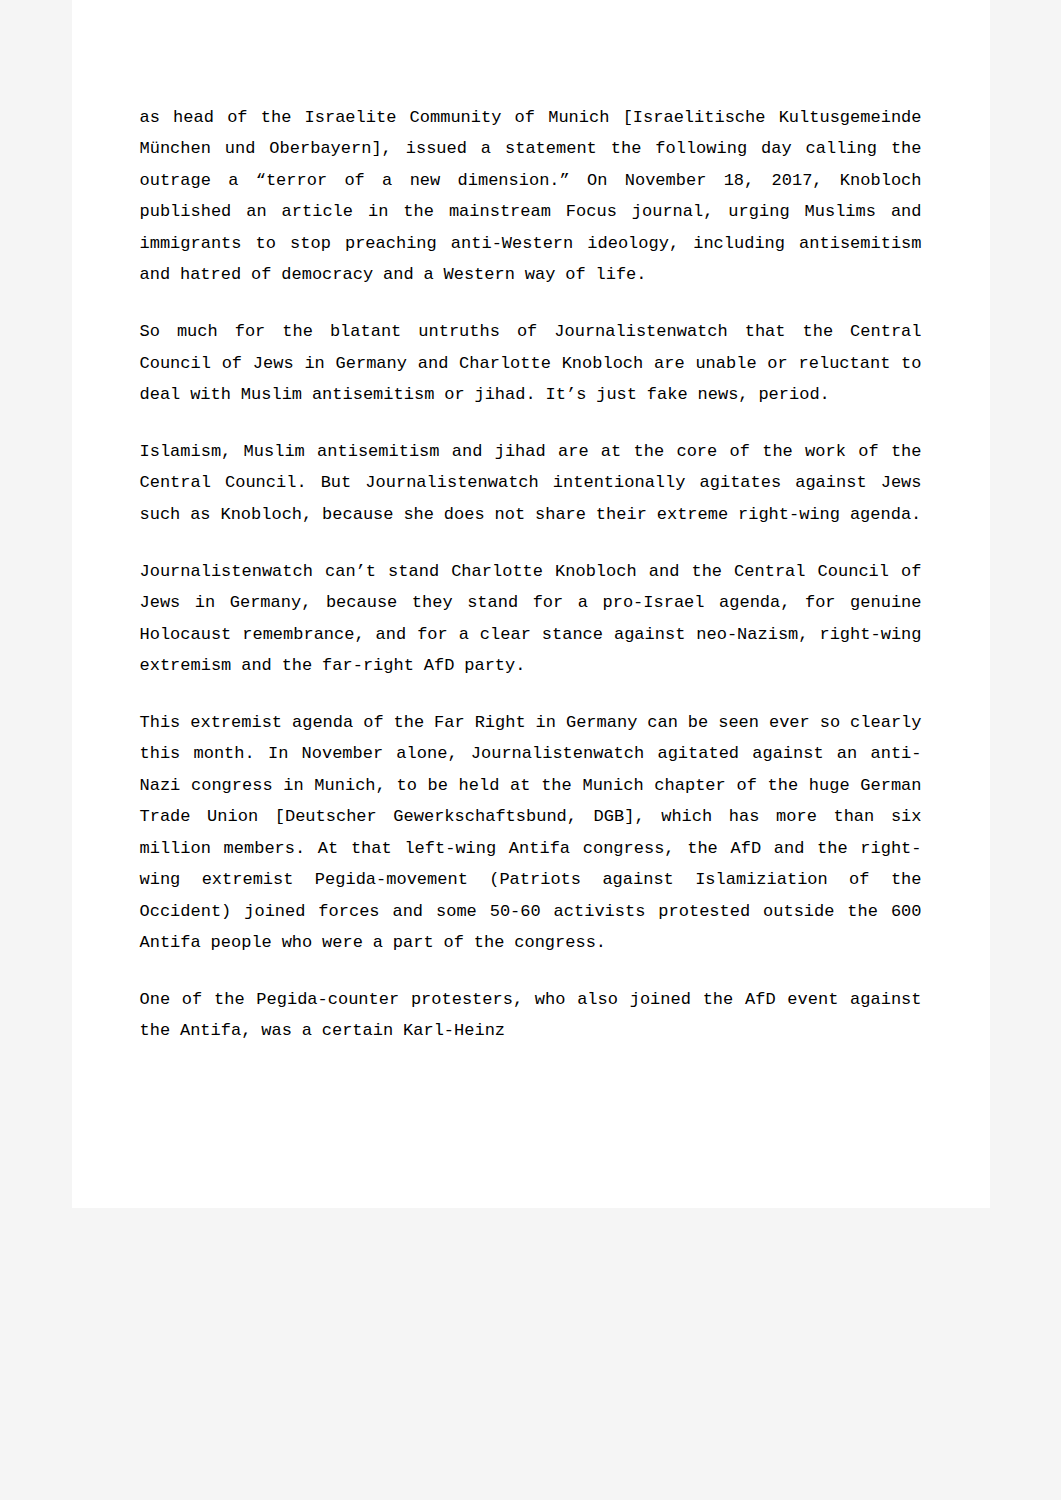as head of the Israelite Community of Munich [Israelitische Kultusgemeinde München und Oberbayern], issued a statement the following day calling the outrage a “terror of a new dimension.” On November 18, 2017, Knobloch published an article in the mainstream Focus journal, urging Muslims and immigrants to stop preaching anti-Western ideology, including antisemitism and hatred of democracy and a Western way of life.
So much for the blatant untruths of Journalistenwatch that the Central Council of Jews in Germany and Charlotte Knobloch are unable or reluctant to deal with Muslim antisemitism or jihad. It’s just fake news, period.
Islamism, Muslim antisemitism and jihad are at the core of the work of the Central Council. But Journalistenwatch intentionally agitates against Jews such as Knobloch, because she does not share their extreme right-wing agenda.
Journalistenwatch can’t stand Charlotte Knobloch and the Central Council of Jews in Germany, because they stand for a pro-Israel agenda, for genuine Holocaust remembrance, and for a clear stance against neo-Nazism, right-wing extremism and the far-right AfD party.
This extremist agenda of the Far Right in Germany can be seen ever so clearly this month. In November alone, Journalistenwatch agitated against an anti-Nazi congress in Munich, to be held at the Munich chapter of the huge German Trade Union [Deutscher Gewerkschaftsbund, DGB], which has more than six million members. At that left-wing Antifa congress, the AfD and the right-wing extremist Pegida-movement (Patriots against Islamiziation of the Occident) joined forces and some 50-60 activists protested outside the 600 Antifa people who were a part of the congress.
One of the Pegida-counter protesters, who also joined the AfD event against the Antifa, was a certain Karl-Heinz